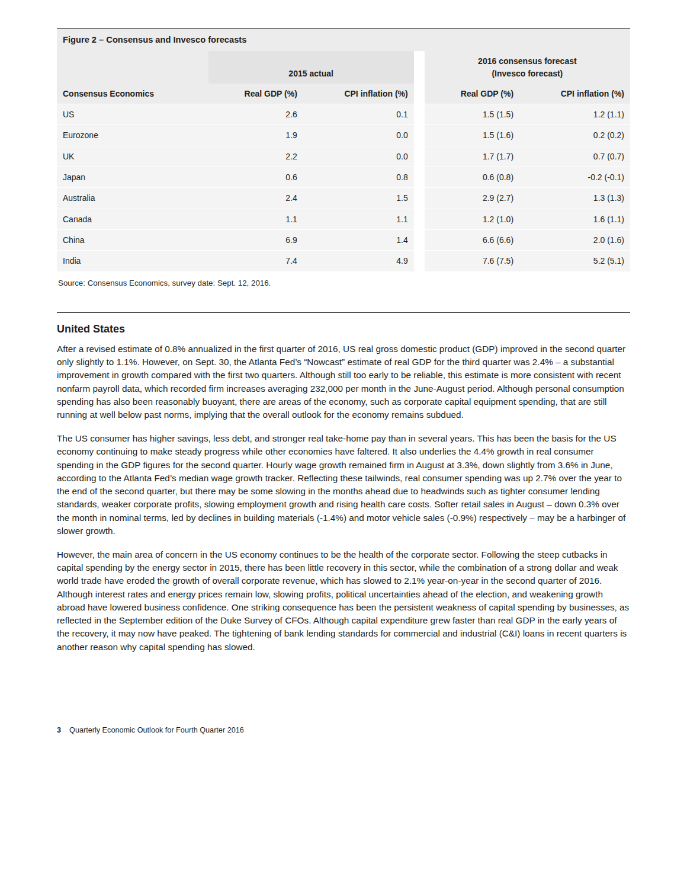Figure 2 – Consensus and Invesco forecasts
| Consensus Economics | 2015 actual | | 2016 consensus forecast (Invesco forecast) |
| --- | --- | --- | --- |
| Real GDP (%) | CPI inflation (%) | Real GDP (%) | CPI inflation (%) |
| US | 2.6 | 0.1 | | 1.5 (1.5) | 1.2 (1.1) |
| Eurozone | 1.9 | 0.0 | | 1.5 (1.6) | 0.2 (0.2) |
| UK | 2.2 | 0.0 | | 1.7 (1.7) | 0.7 (0.7) |
| Japan | 0.6 | 0.8 | | 0.6 (0.8) | -0.2 (-0.1) |
| Australia | 2.4 | 1.5 | | 2.9 (2.7) | 1.3 (1.3) |
| Canada | 1.1 | 1.1 | | 1.2 (1.0) | 1.6 (1.1) |
| China | 6.9 | 1.4 | | 6.6 (6.6) | 2.0 (1.6) |
| India | 7.4 | 4.9 | | 7.6 (7.5) | 5.2 (5.1) |
Source: Consensus Economics, survey date: Sept. 12, 2016.
United States
After a revised estimate of 0.8% annualized in the first quarter of 2016, US real gross domestic product (GDP) improved in the second quarter only slightly to 1.1%. However, on Sept. 30, the Atlanta Fed’s “Nowcast” estimate of real GDP for the third quarter was 2.4% – a substantial improvement in growth compared with the first two quarters. Although still too early to be reliable, this estimate is more consistent with recent nonfarm payroll data, which recorded firm increases averaging 232,000 per month in the June-August period. Although personal consumption spending has also been reasonably buoyant, there are areas of the economy, such as corporate capital equipment spending, that are still running at well below past norms, implying that the overall outlook for the economy remains subdued.
The US consumer has higher savings, less debt, and stronger real take-home pay than in several years. This has been the basis for the US economy continuing to make steady progress while other economies have faltered. It also underlies the 4.4% growth in real consumer spending in the GDP figures for the second quarter. Hourly wage growth remained firm in August at 3.3%, down slightly from 3.6% in June, according to the Atlanta Fed’s median wage growth tracker. Reflecting these tailwinds, real consumer spending was up 2.7% over the year to the end of the second quarter, but there may be some slowing in the months ahead due to headwinds such as tighter consumer lending standards, weaker corporate profits, slowing employment growth and rising health care costs. Softer retail sales in August – down 0.3% over the month in nominal terms, led by declines in building materials (-1.4%) and motor vehicle sales (-0.9%) respectively – may be a harbinger of slower growth.
However, the main area of concern in the US economy continues to be the health of the corporate sector. Following the steep cutbacks in capital spending by the energy sector in 2015, there has been little recovery in this sector, while the combination of a strong dollar and weak world trade have eroded the growth of overall corporate revenue, which has slowed to 2.1% year-on-year in the second quarter of 2016. Although interest rates and energy prices remain low, slowing profits, political uncertainties ahead of the election, and weakening growth abroad have lowered business confidence. One striking consequence has been the persistent weakness of capital spending by businesses, as reflected in the September edition of the Duke Survey of CFOs. Although capital expenditure grew faster than real GDP in the early years of the recovery, it may now have peaked. The tightening of bank lending standards for commercial and industrial (C&I) loans in recent quarters is another reason why capital spending has slowed.
3 Quarterly Economic Outlook for Fourth Quarter 2016